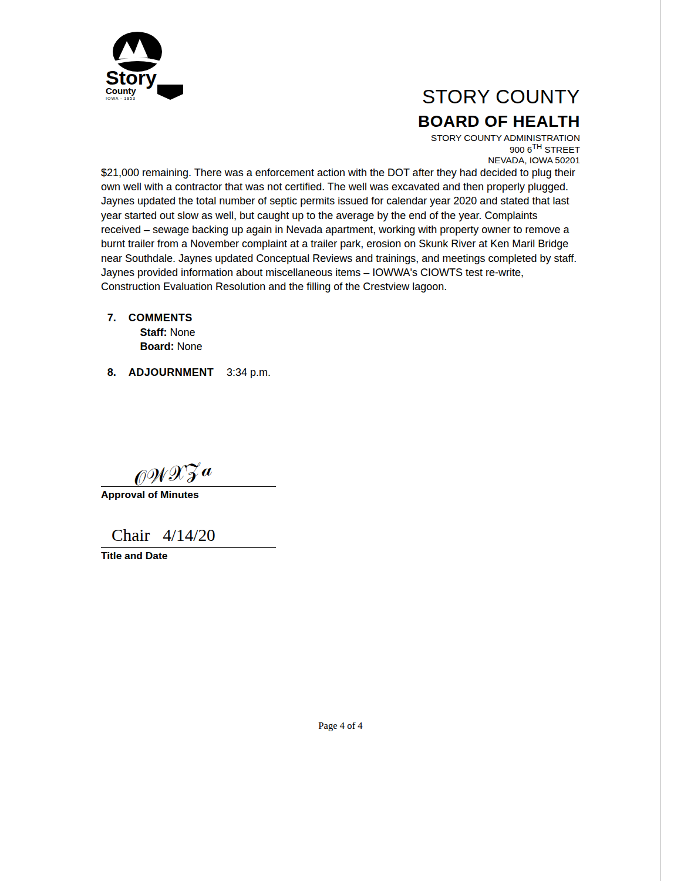Story County IOWA · 1853
STORY COUNTY
BOARD OF HEALTH
STORY COUNTY ADMINISTRATION
900 6TH STREET
NEVADA, IOWA 50201
$21,000 remaining. There was a enforcement action with the DOT after they had decided to plug their own well with a contractor that was not certified. The well was excavated and then properly plugged. Jaynes updated the total number of septic permits issued for calendar year 2020 and stated that last year started out slow as well, but caught up to the average by the end of the year. Complaints received – sewage backing up again in Nevada apartment, working with property owner to remove a burnt trailer from a November complaint at a trailer park, erosion on Skunk River at Ken Maril Bridge near Southdale. Jaynes updated Conceptual Reviews and trainings, and meetings completed by staff. Jaynes provided information about miscellaneous items – IOWWA's CIOWTS test re-write, Construction Evaluation Resolution and the filling of the Crestview lagoon.
7. COMMENTS
Staff: None
Board: None
8. ADJOURNMENT 3:34 p.m.
𝒪𝒲𝒳𝒵𝒶
Approval of Minutes
Chair 4/14/20
Title and Date
Page 4 of 4